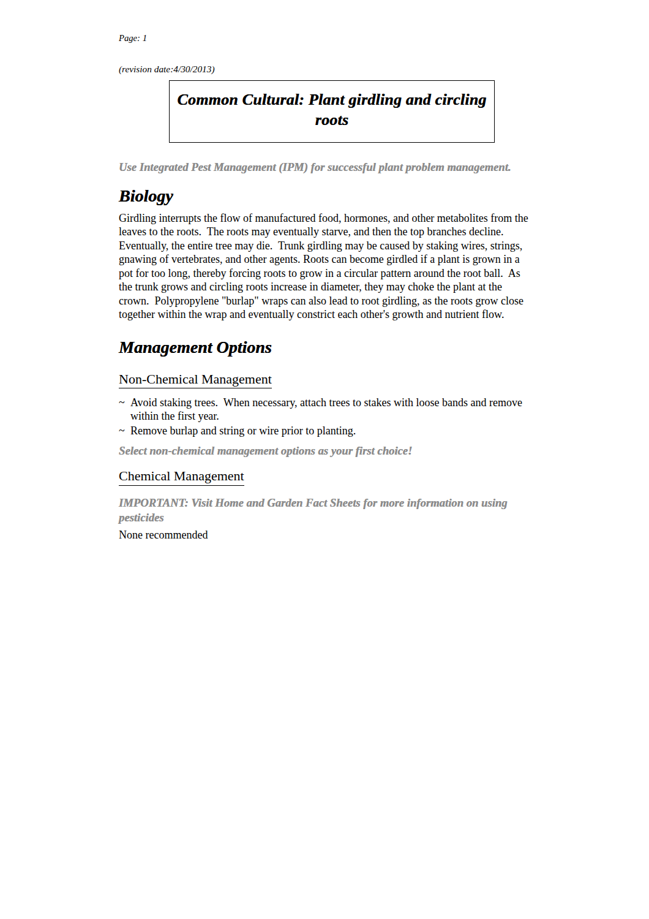Page: 1
(revision date:4/30/2013)
Common Cultural: Plant girdling and circling roots
Use Integrated Pest Management (IPM) for successful plant problem management.
Biology
Girdling interrupts the flow of manufactured food, hormones, and other metabolites from the leaves to the roots. The roots may eventually starve, and then the top branches decline. Eventually, the entire tree may die. Trunk girdling may be caused by staking wires, strings, gnawing of vertebrates, and other agents. Roots can become girdled if a plant is grown in a pot for too long, thereby forcing roots to grow in a circular pattern around the root ball. As the trunk grows and circling roots increase in diameter, they may choke the plant at the crown. Polypropylene "burlap" wraps can also lead to root girdling, as the roots grow close together within the wrap and eventually constrict each other's growth and nutrient flow.
Management Options
Non-Chemical Management
Avoid staking trees. When necessary, attach trees to stakes with loose bands and remove within the first year.
Remove burlap and string or wire prior to planting.
Select non-chemical management options as your first choice!
Chemical Management
IMPORTANT: Visit Home and Garden Fact Sheets for more information on using pesticides
None recommended